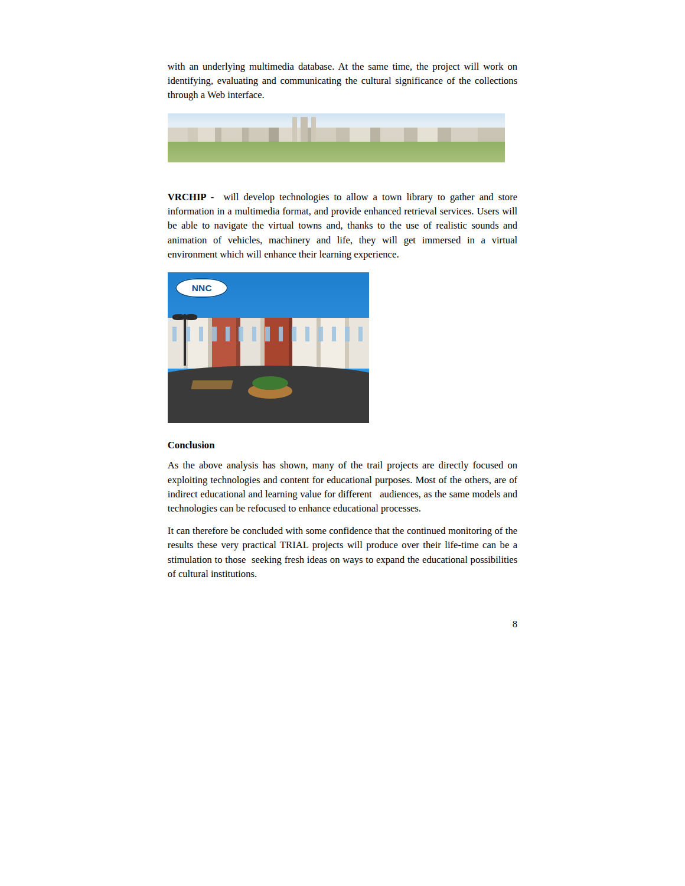with an underlying multimedia database. At the same time, the project will work on identifying, evaluating and communicating the cultural significance of the collections through a Web interface.
VRCHIP - will develop technologies to allow a town library to gather and store information in a multimedia format, and provide enhanced retrieval services. Users will be able to navigate the virtual towns and, thanks to the use of realistic sounds and animation of vehicles, machinery and life, they will get immersed in a virtual environment which will enhance their learning experience.
NNC
Conclusion
As the above analysis has shown, many of the trail projects are directly focused on exploiting technologies and content for educational purposes. Most of the others, are of indirect educational and learning value for different audiences, as the same models and technologies can be refocused to enhance educational processes.
It can therefore be concluded with some confidence that the continued monitoring of the results these very practical TRIAL projects will produce over their life-time can be a stimulation to those seeking fresh ideas on ways to expand the educational possibilities of cultural institutions.
8